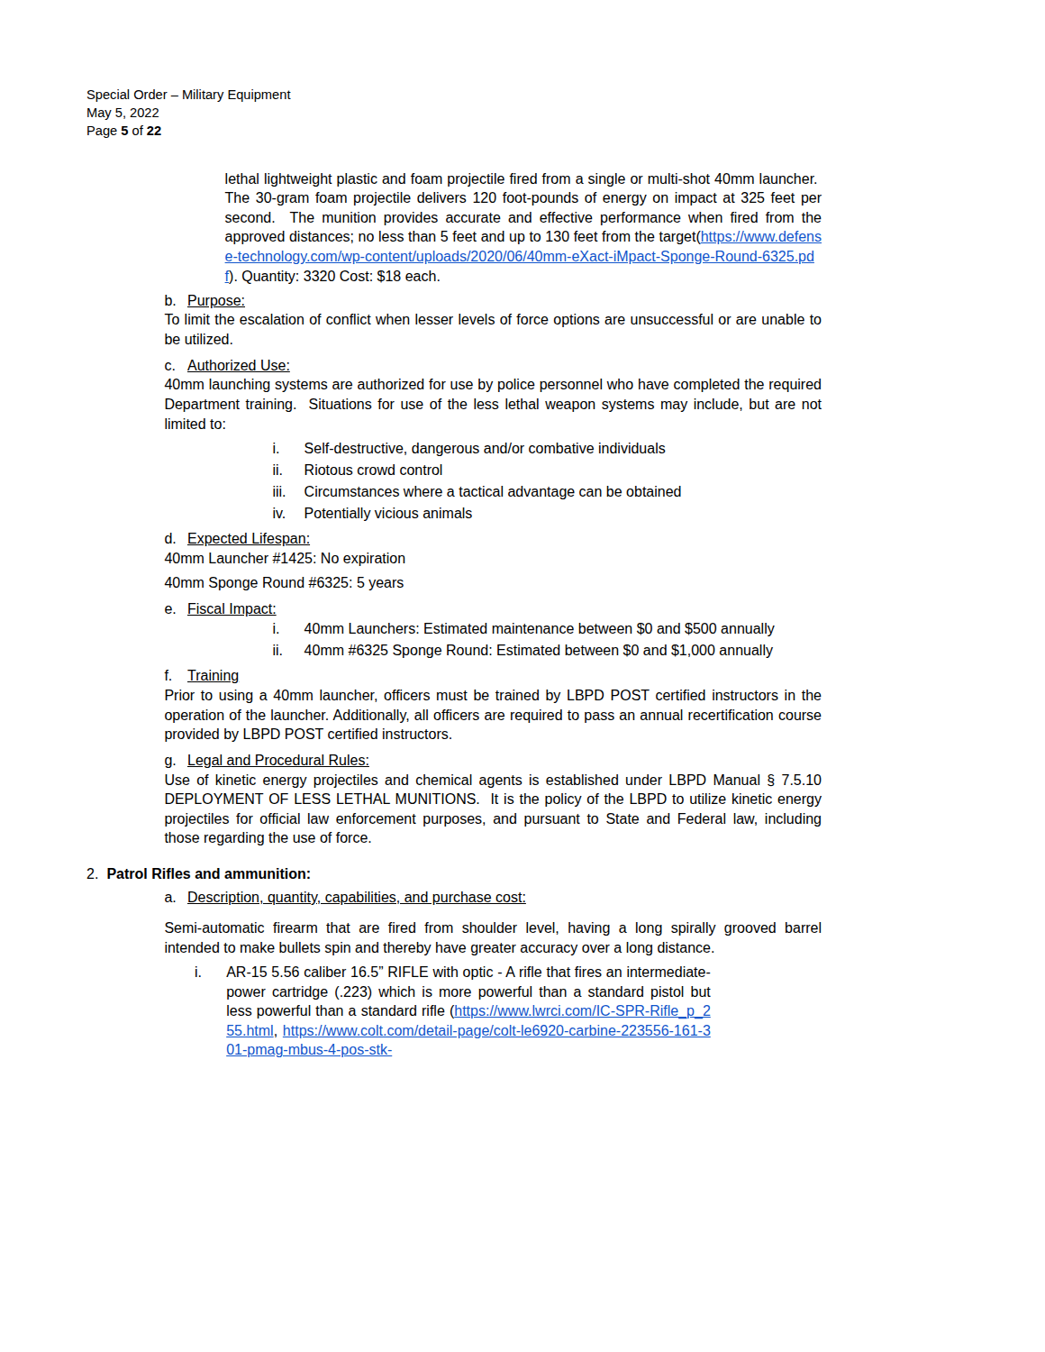Special Order – Military Equipment
May 5, 2022
Page 5 of 22
lethal lightweight plastic and foam projectile fired from a single or multi-shot 40mm launcher. The 30-gram foam projectile delivers 120 foot-pounds of energy on impact at 325 feet per second. The munition provides accurate and effective performance when fired from the approved distances; no less than 5 feet and up to 130 feet from the target(https://www.defense-technology.com/wp-content/uploads/2020/06/40mm-eXact-iMpact-Sponge-Round-6325.pdf). Quantity: 3320 Cost: $18 each.
b. Purpose:
To limit the escalation of conflict when lesser levels of force options are unsuccessful or are unable to be utilized.
c. Authorized Use:
40mm launching systems are authorized for use by police personnel who have completed the required Department training. Situations for use of the less lethal weapon systems may include, but are not limited to:
i. Self-destructive, dangerous and/or combative individuals ii. Riotous crowd control iii. Circumstances where a tactical advantage can be obtained iv. Potentially vicious animals
d. Expected Lifespan:
40mm Launcher #1425: No expiration
40mm Sponge Round #6325: 5 years
e. Fiscal Impact:
i. 40mm Launchers: Estimated maintenance between $0 and $500 annually ii. 40mm #6325 Sponge Round: Estimated between $0 and $1,000 annually
f. Training
Prior to using a 40mm launcher, officers must be trained by LBPD POST certified instructors in the operation of the launcher. Additionally, all officers are required to pass an annual recertification course provided by LBPD POST certified instructors.
g. Legal and Procedural Rules:
Use of kinetic energy projectiles and chemical agents is established under LBPD Manual § 7.5.10 DEPLOYMENT OF LESS LETHAL MUNITIONS. It is the policy of the LBPD to utilize kinetic energy projectiles for official law enforcement purposes, and pursuant to State and Federal law, including those regarding the use of force.
2. Patrol Rifles and ammunition:
a. Description, quantity, capabilities, and purchase cost:
Semi-automatic firearm that are fired from shoulder level, having a long spirally grooved barrel intended to make bullets spin and thereby have greater accuracy over a long distance.
i. AR-15 5.56 caliber 16.5” RIFLE with optic - A rifle that fires an intermediate-power cartridge (.223) which is more powerful than a standard pistol but less powerful than a standard rifle (https://www.lwrci.com/IC-SPR-Rifle_p_255.html, https://www.colt.com/detail-page/colt-le6920-carbine-223556-161-301-pmag-mbus-4-pos-stk-